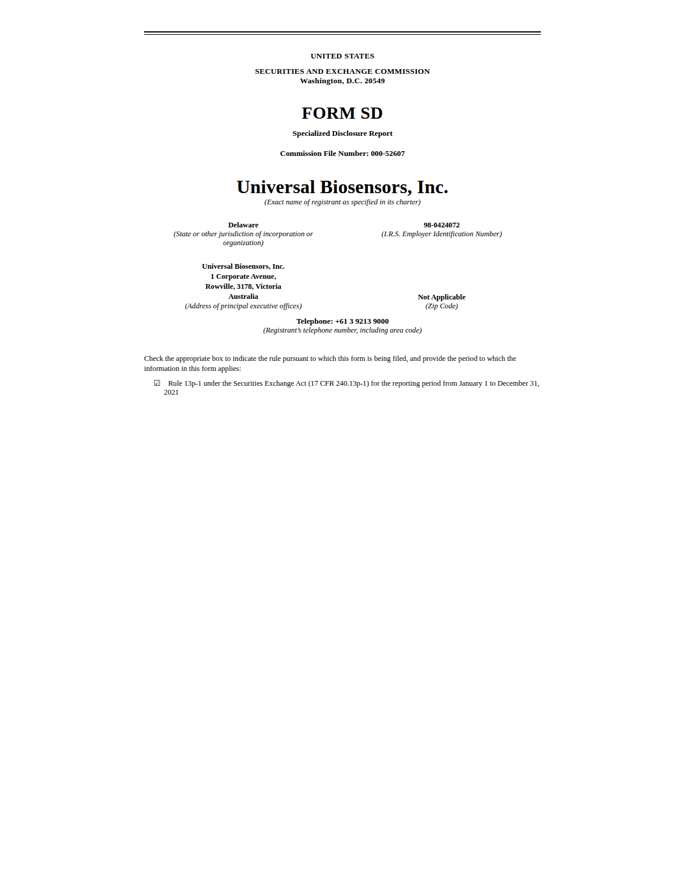UNITED STATES
SECURITIES AND EXCHANGE COMMISSION
Washington, D.C. 20549
FORM SD
Specialized Disclosure Report
Commission File Number: 000-52607
Universal Biosensors, Inc.
(Exact name of registrant as specified in its charter)
| Delaware | 98-0424072 |
| (State or other jurisdiction of incorporation or organization) | (I.R.S. Employer Identification Number) |
| Universal Biosensors, Inc. 1 Corporate Avenue, Rowville, 3178, Victoria Australia | Not Applicable |
| (Address of principal executive offices) | (Zip Code) |
Telephone: +61 3 9213 9000
(Registrant’s telephone number, including area code)
Check the appropriate box to indicate the rule pursuant to which this form is being filed, and provide the period to which the information in this form applies:
☑ Rule 13p-1 under the Securities Exchange Act (17 CFR 240.13p-1) for the reporting period from January 1 to December 31, 2021